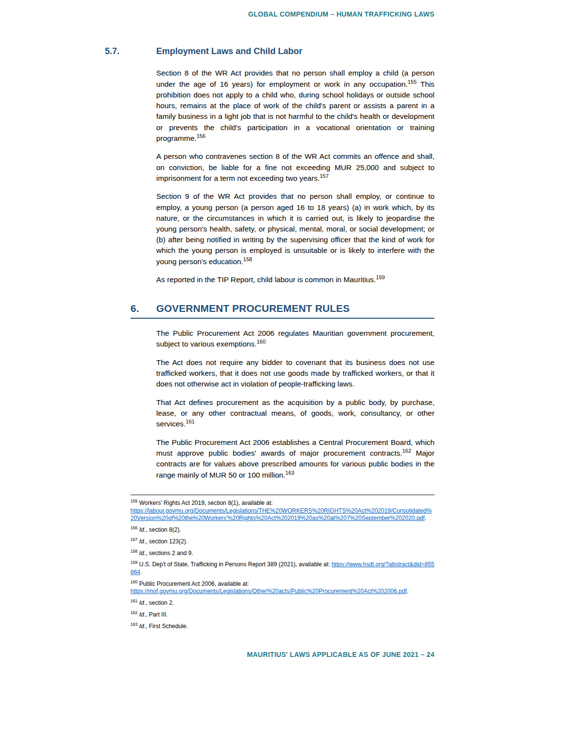GLOBAL COMPENDIUM – HUMAN TRAFFICKING LAWS
5.7. Employment Laws and Child Labor
Section 8 of the WR Act provides that no person shall employ a child (a person under the age of 16 years) for employment or work in any occupation.155 This prohibition does not apply to a child who, during school holidays or outside school hours, remains at the place of work of the child's parent or assists a parent in a family business in a light job that is not harmful to the child's health or development or prevents the child's participation in a vocational orientation or training programme.156
A person who contravenes section 8 of the WR Act commits an offence and shall, on conviction, be liable for a fine not exceeding MUR 25,000 and subject to imprisonment for a term not exceeding two years.157
Section 9 of the WR Act provides that no person shall employ, or continue to employ, a young person (a person aged 16 to 18 years) (a) in work which, by its nature, or the circumstances in which it is carried out, is likely to jeopardise the young person's health, safety, or physical, mental, moral, or social development; or (b) after being notified in writing by the supervising officer that the kind of work for which the young person is employed is unsuitable or is likely to interfere with the young person's education.158
As reported in the TIP Report, child labour is common in Mauritius.159
6. GOVERNMENT PROCUREMENT RULES
The Public Procurement Act 2006 regulates Mauritian government procurement, subject to various exemptions.160
The Act does not require any bidder to covenant that its business does not use trafficked workers, that it does not use goods made by trafficked workers, or that it does not otherwise act in violation of people-trafficking laws.
That Act defines procurement as the acquisition by a public body, by purchase, lease, or any other contractual means, of goods, work, consultancy, or other services.161
The Public Procurement Act 2006 establishes a Central Procurement Board, which must approve public bodies' awards of major procurement contracts.162 Major contracts are for values above prescribed amounts for various public bodies in the range mainly of MUR 50 or 100 million.163
155 Workers' Rights Act 2019, section 8(1), available at:
https://labour.govmu.org/Documents/Legislations/THE%20WORKERS%20RIGHTS%20Act%202019/Consolidated%20Version%20of%20the%20Workers'%20Rights%20Act%202019%20as%20at%207%20September%202020.pdf.
156 Id., section 8(2).
157 Id., section 123(2).
158 Id., sections 2 and 9.
159 U.S. Dep't of State, Trafficking in Persons Report 389 (2021), available at: https://www.hsdl.org/?abstract&did=855864.
160 Public Procurement Act 2006, available at:
https://mof.govmu.org/Documents/Legislations/Other%20acts/Public%20Procurement%20Act%202006.pdf.
161 Id., section 2.
162 Id., Part III.
163 Id., First Schedule.
MAURITIUS' LAWS APPLICABLE AS OF JUNE 2021 – 24